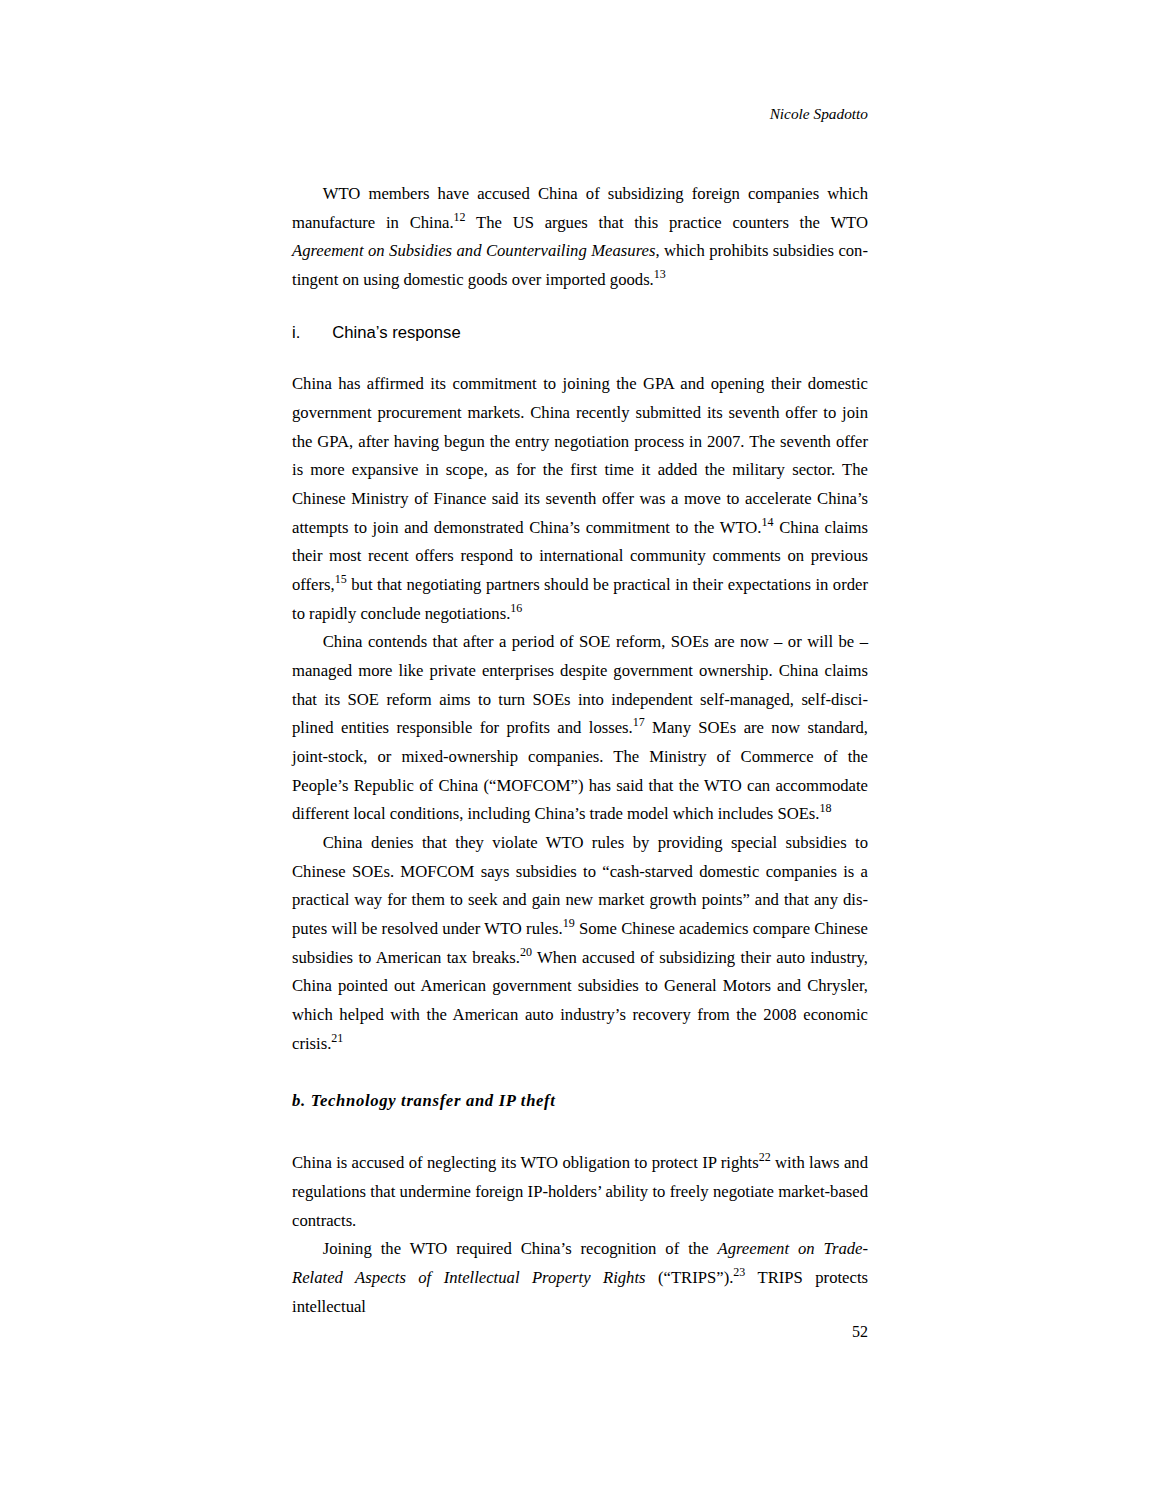Nicole Spadotto
WTO members have accused China of subsidizing foreign companies which manufacture in China.12 The US argues that this practice counters the WTO Agreement on Subsidies and Countervailing Measures, which prohibits subsidies contingent on using domestic goods over imported goods.13
i. China’s response
China has affirmed its commitment to joining the GPA and opening their domestic government procurement markets. China recently submitted its seventh offer to join the GPA, after having begun the entry negotiation process in 2007. The seventh offer is more expansive in scope, as for the first time it added the military sector. The Chinese Ministry of Finance said its seventh offer was a move to accelerate China’s attempts to join and demonstrated China’s commitment to the WTO.14 China claims their most recent offers respond to international community comments on previous offers,15 but that negotiating partners should be practical in their expectations in order to rapidly conclude negotiations.16
China contends that after a period of SOE reform, SOEs are now – or will be – managed more like private enterprises despite government ownership. China claims that its SOE reform aims to turn SOEs into independent self-managed, self-disciplined entities responsible for profits and losses.17 Many SOEs are now standard, joint-stock, or mixed-ownership companies. The Ministry of Commerce of the People’s Republic of China (“MOFCOM”) has said that the WTO can accommodate different local conditions, including China’s trade model which includes SOEs.18
China denies that they violate WTO rules by providing special subsidies to Chinese SOEs. MOFCOM says subsidies to “cash-starved domestic companies is a practical way for them to seek and gain new market growth points” and that any disputes will be resolved under WTO rules.19 Some Chinese academics compare Chinese subsidies to American tax breaks.20 When accused of subsidizing their auto industry, China pointed out American government subsidies to General Motors and Chrysler, which helped with the American auto industry’s recovery from the 2008 economic crisis.21
b. Technology transfer and IP theft
China is accused of neglecting its WTO obligation to protect IP rights22 with laws and regulations that undermine foreign IP-holders’ ability to freely negotiate market-based contracts.
Joining the WTO required China’s recognition of the Agreement on Trade-Related Aspects of Intellectual Property Rights (“TRIPS”).23 TRIPS protects intellectual
52